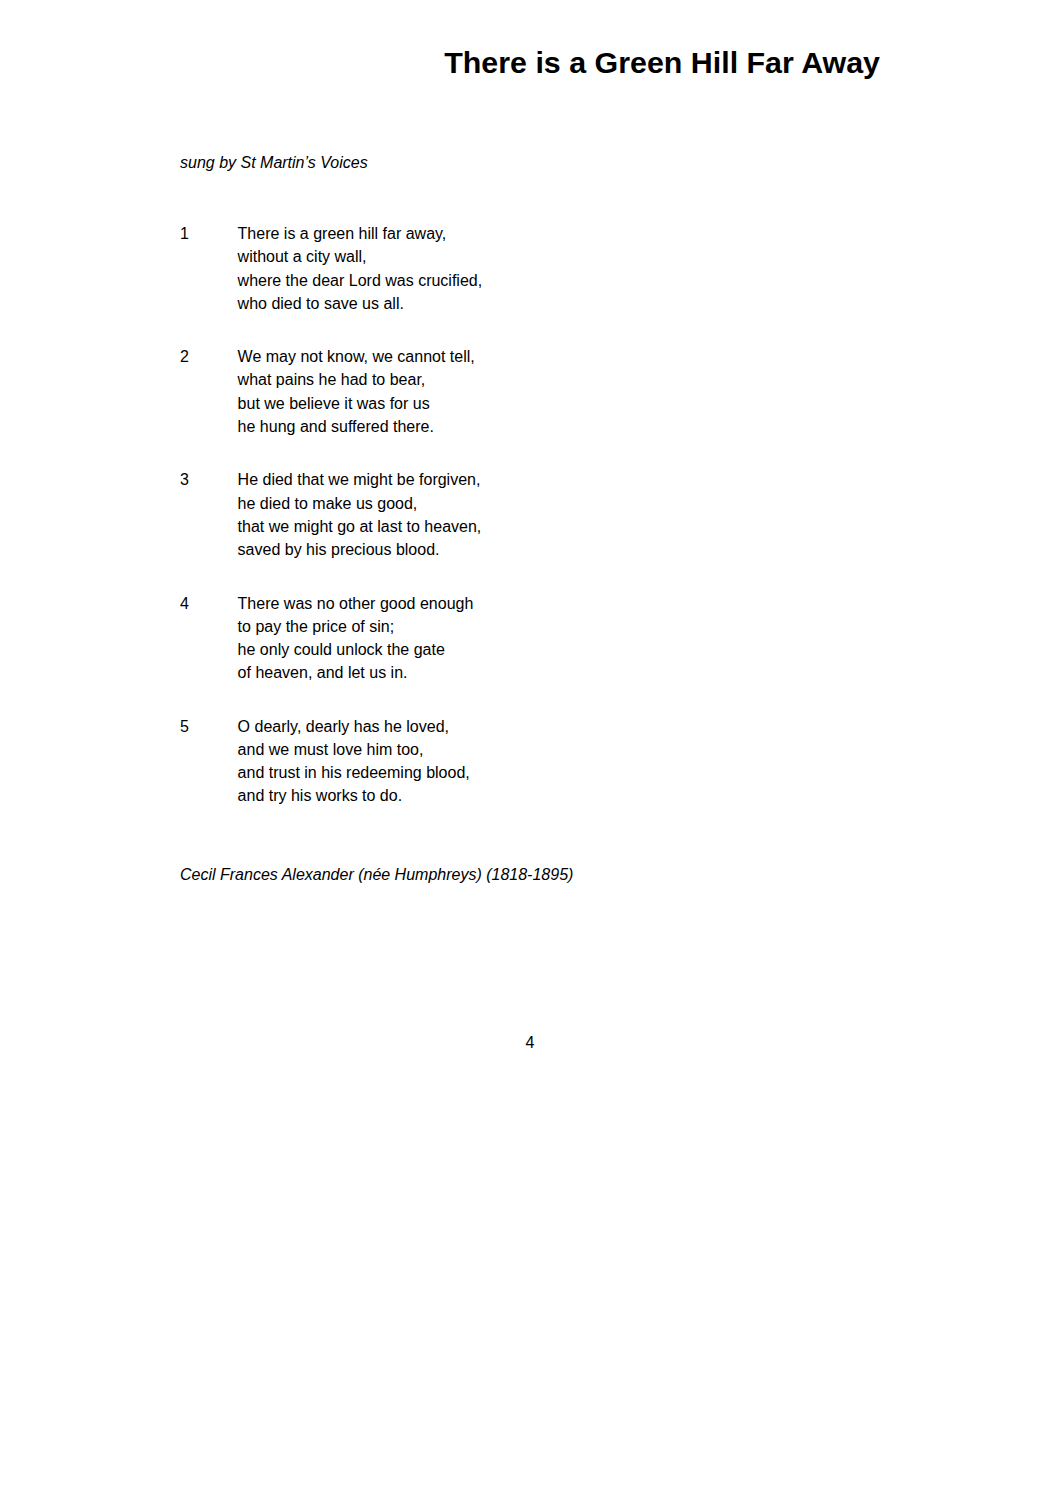There is a Green Hill Far Away
sung by St Martin’s Voices
1 There is a green hill far away,
without a city wall,
where the dear Lord was crucified,
who died to save us all.
2 We may not know, we cannot tell,
what pains he had to bear,
but we believe it was for us
he hung and suffered there.
3 He died that we might be forgiven,
he died to make us good,
that we might go at last to heaven,
saved by his precious blood.
4 There was no other good enough
to pay the price of sin;
he only could unlock the gate
of heaven, and let us in.
5 O dearly, dearly has he loved,
and we must love him too,
and trust in his redeeming blood,
and try his works to do.
Cecil Frances Alexander (née Humphreys) (1818-1895)
4